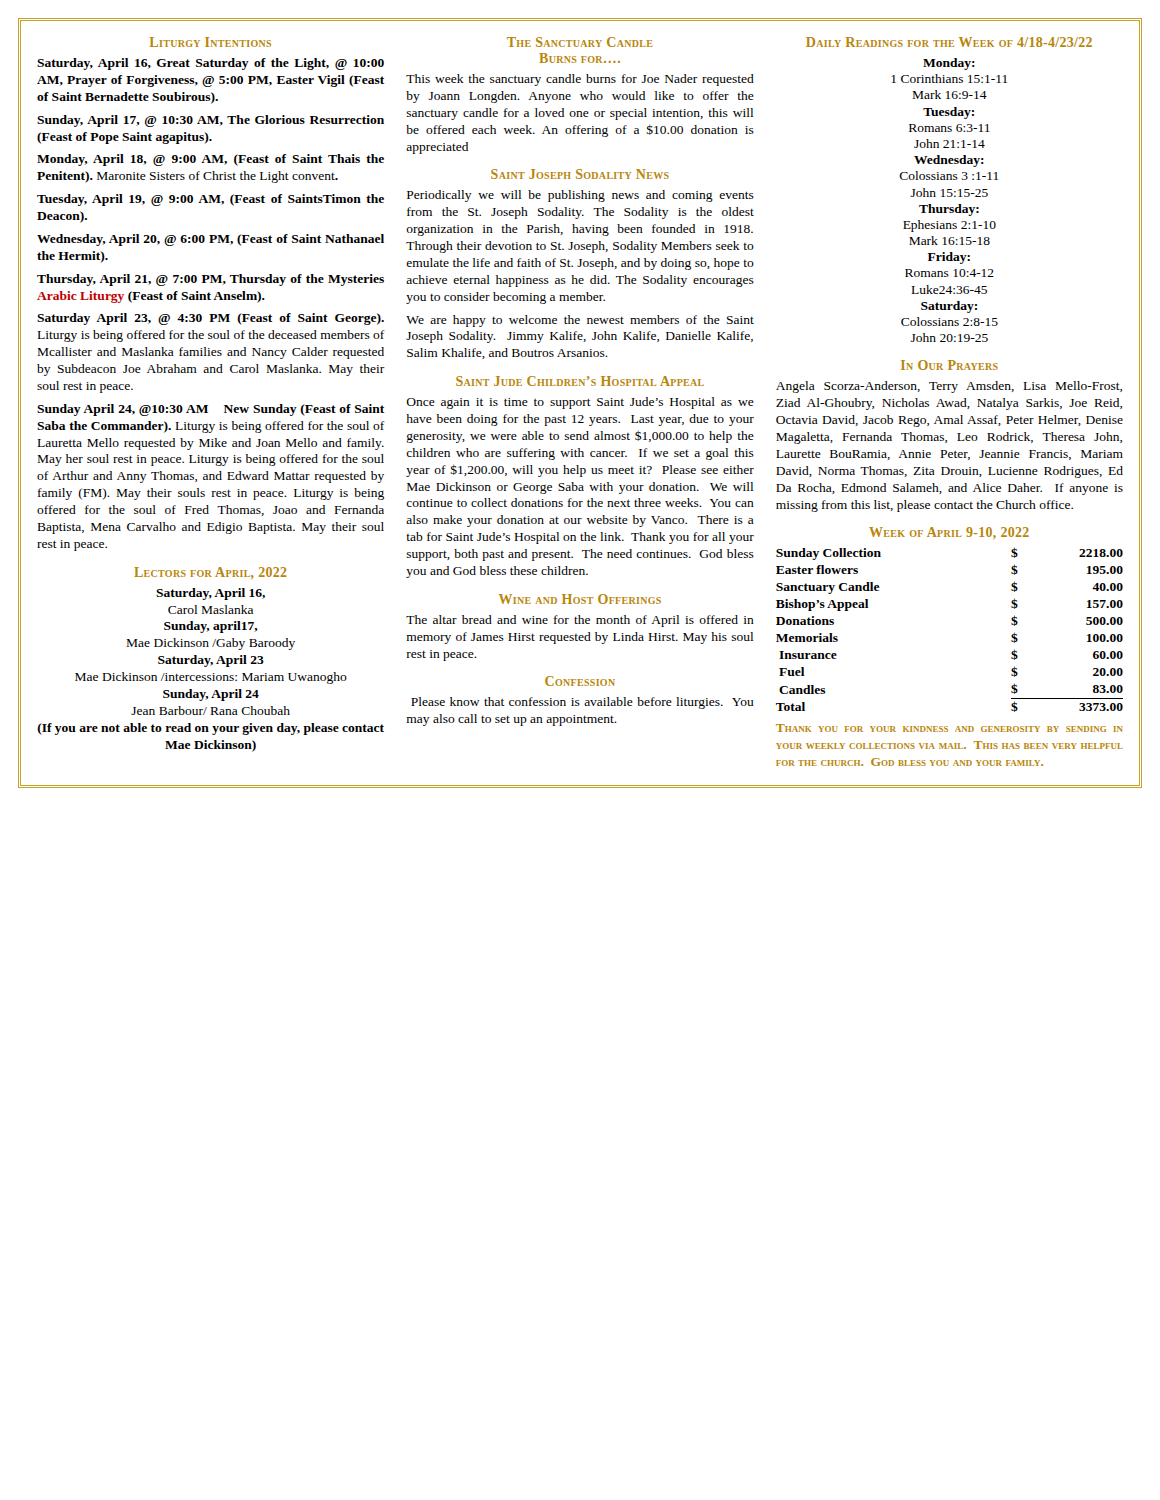Liturgy Intentions
Saturday, April 16, Great Saturday of the Light, @ 10:00 AM, Prayer of Forgiveness, @ 5:00 PM, Easter Vigil (Feast of Saint Bernadette Soubirous).
Sunday, April 17, @ 10:30 AM, The Glorious Resurrection (Feast of Pope Saint agapitus).
Monday, April 18, @ 9:00 AM, (Feast of Saint Thais the Penitent). Maronite Sisters of Christ the Light convent.
Tuesday, April 19, @ 9:00 AM, (Feast of SaintsTimon the Deacon).
Wednesday, April 20, @ 6:00 PM, (Feast of Saint Nathanael the Hermit).
Thursday, April 21, @ 7:00 PM, Thursday of the Mysteries Arabic Liturgy (Feast of Saint Anselm).
Saturday April 23, @ 4:30 PM (Feast of Saint George). Liturgy is being offered for the soul of the deceased members of Mcallister and Maslanka families and Nancy Calder requested by Subdeacon Joe Abraham and Carol Maslanka. May their soul rest in peace.
Sunday April 24, @10:30 AM New Sunday (Feast of Saint Saba the Commander). Liturgy is being offered for the soul of Lauretta Mello requested by Mike and Joan Mello and family. May her soul rest in peace. Liturgy is being offered for the soul of Arthur and Anny Thomas, and Edward Mattar requested by family (FM). May their souls rest in peace. Liturgy is being offered for the soul of Fred Thomas, Joao and Fernanda Baptista, Mena Carvalho and Edigio Baptista. May their soul rest in peace.
Lectors for April, 2022
Saturday, April 16,
Carol Maslanka
Sunday, april17,
Mae Dickinson /Gaby Baroody
Saturday, April 23
Mae Dickinson /intercessions: Mariam Uwanogho
Sunday, April 24
Jean Barbour/ Rana Choubah
(If you are not able to read on your given day, please contact Mae Dickinson)
The Sanctuary Candle
Burns for….
This week the sanctuary candle burns for Joe Nader requested by Joann Longden. Anyone who would like to offer the sanctuary candle for a loved one or special intention, this will be offered each week. An offering of a $10.00 donation is appreciated
Saint Joseph Sodality News
Periodically we will be publishing news and coming events from the St. Joseph Sodality. The Sodality is the oldest organization in the Parish, having been founded in 1918. Through their devotion to St. Joseph, Sodality Members seek to emulate the life and faith of St. Joseph, and by doing so, hope to achieve eternal happiness as he did. The Sodality encourages you to consider becoming a member.
We are happy to welcome the newest members of the Saint Joseph Sodality. Jimmy Kalife, John Kalife, Danielle Kalife, Salim Khalife, and Boutros Arsanios.
Saint Jude Children’s Hospital Appeal
Once again it is time to support Saint Jude’s Hospital as we have been doing for the past 12 years. Last year, due to your generosity, we were able to send almost $1,000.00 to help the children who are suffering with cancer. If we set a goal this year of $1,200.00, will you help us meet it? Please see either Mae Dickinson or George Saba with your donation. We will continue to collect donations for the next three weeks. You can also make your donation at our website by Vanco. There is a tab for Saint Jude’s Hospital on the link. Thank you for all your support, both past and present. The need continues. God bless you and God bless these children.
Wine and Host Offerings
The altar bread and wine for the month of April is offered in memory of James Hirst requested by Linda Hirst. May his soul rest in peace.
Confession
Please know that confession is available before liturgies. You may also call to set up an appointment.
Daily Readings for the Week of 4/18-4/23/22
Monday:
1 Corinthians 15:1-11
Mark 16:9-14
Tuesday:
Romans 6:3-11
John 21:1-14
Wednesday:
Colossians 3 :1-11
John 15:15-25
Thursday:
Ephesians 2:1-10
Mark 16:15-18
Friday:
Romans 10:4-12
Luke24:36-45
Saturday:
Colossians 2:8-15
John 20:19-25
In Our Prayers
Angela Scorza-Anderson, Terry Amsden, Lisa Mello-Frost, Ziad Al-Ghoubry, Nicholas Awad, Natalya Sarkis, Joe Reid, Octavia David, Jacob Rego, Amal Assaf, Peter Helmer, Denise Magaletta, Fernanda Thomas, Leo Rodrick, Theresa John, Laurette BouRamia, Annie Peter, Jeannie Francis, Mariam David, Norma Thomas, Zita Drouin, Lucienne Rodrigues, Ed Da Rocha, Edmond Salameh, and Alice Daher. If anyone is missing from this list, please contact the Church office.
Week of April 9-10, 2022
| Sunday Collection | $ | 2218.00 |
| Easter flowers | $ | 195.00 |
| Sanctuary Candle | $ | 40.00 |
| Bishop’s Appeal | $ | 157.00 |
| Donations | $ | 500.00 |
| Memorials | $ | 100.00 |
| Insurance | $ | 60.00 |
| Fuel | $ | 20.00 |
| Candles | $ | 83.00 |
| Total | $ | 3373.00 |
Thank you for your kindness and generosity by sending in your weekly collections via mail. This has been very helpful for the church. God bless you and your family.